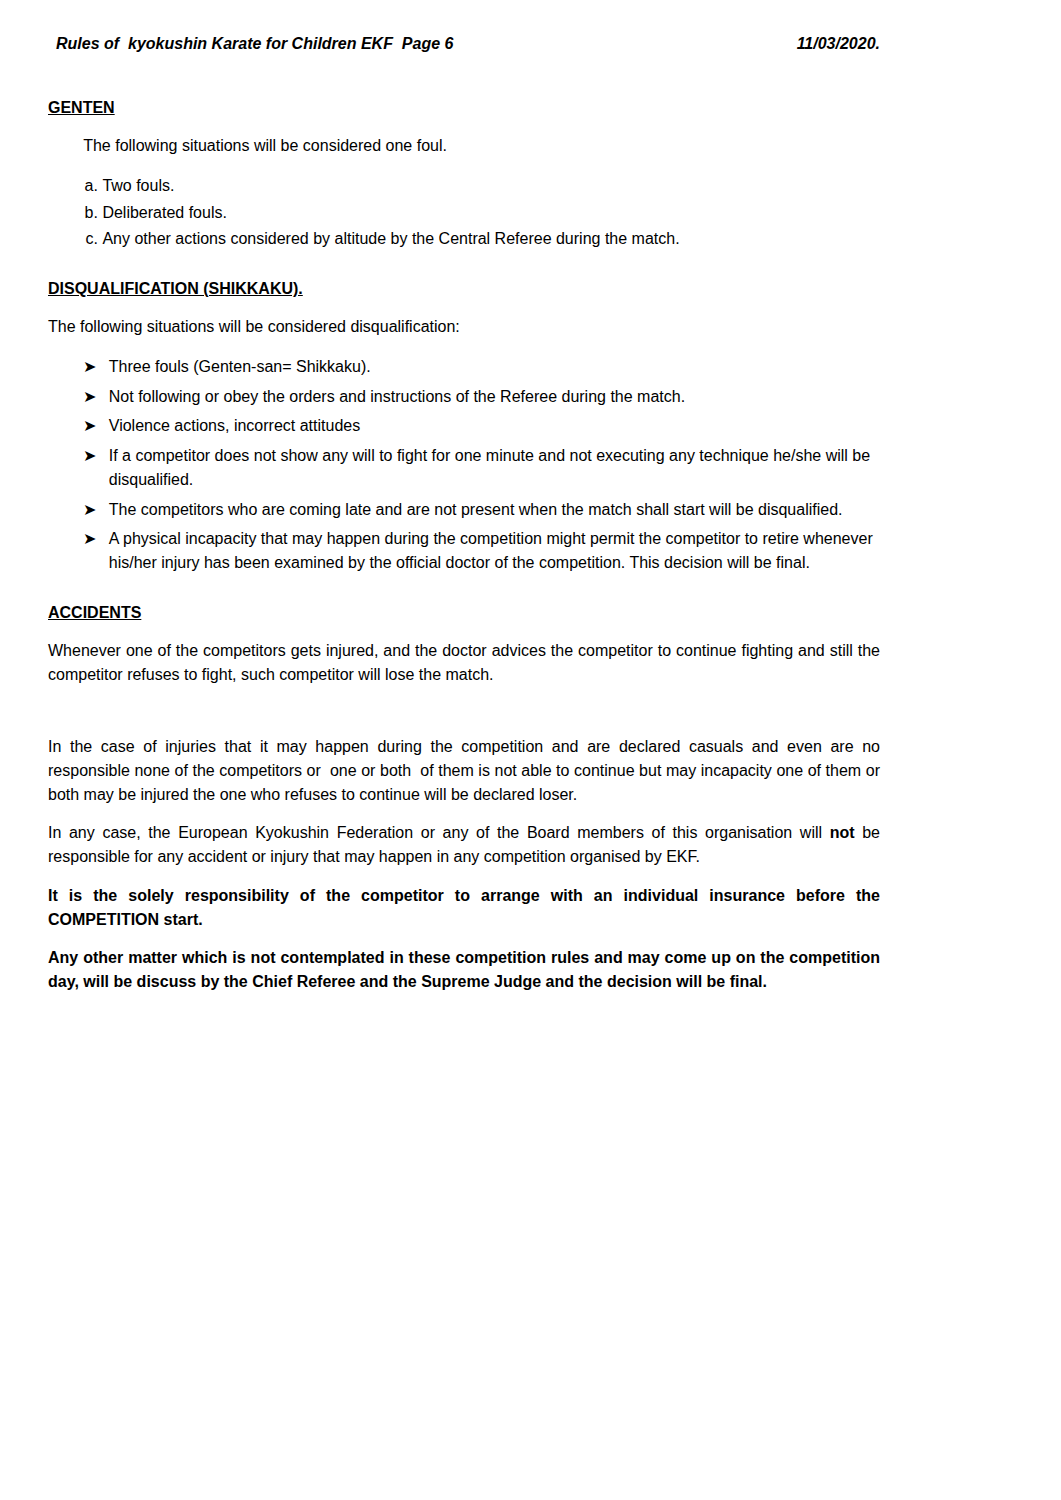Rules of kyokushin Karate for Children EKF Page 6 11/03/2020.
GENTEN
The following situations will be considered one foul.
Two fouls.
Deliberated fouls.
Any other actions considered by altitude by the Central Referee during the match.
DISQUALIFICATION (SHIKKAKU).
The following situations will be considered disqualification:
Three fouls (Genten-san= Shikkaku).
Not following or obey the orders and instructions of the Referee during the match.
Violence actions, incorrect attitudes
If a competitor does not show any will to fight for one minute and not executing any technique he/she will be disqualified.
The competitors who are coming late and are not present when the match shall start will be disqualified.
A physical incapacity that may happen during the competition might permit the competitor to retire whenever his/her injury has been examined by the official doctor of the competition. This decision will be final.
ACCIDENTS
Whenever one of the competitors gets injured, and the doctor advices the competitor to continue fighting and still the competitor refuses to fight, such competitor will lose the match.
In the case of injuries that it may happen during the competition and are declared casuals and even are no responsible none of the competitors or one or both of them is not able to continue but may incapacity one of them or both may be injured the one who refuses to continue will be declared loser.
In any case, the European Kyokushin Federation or any of the Board members of this organisation will not be responsible for any accident or injury that may happen in any competition organised by EKF.
It is the solely responsibility of the competitor to arrange with an individual insurance before the COMPETITION start.
Any other matter which is not contemplated in these competition rules and may come up on the competition day, will be discuss by the Chief Referee and the Supreme Judge and the decision will be final.